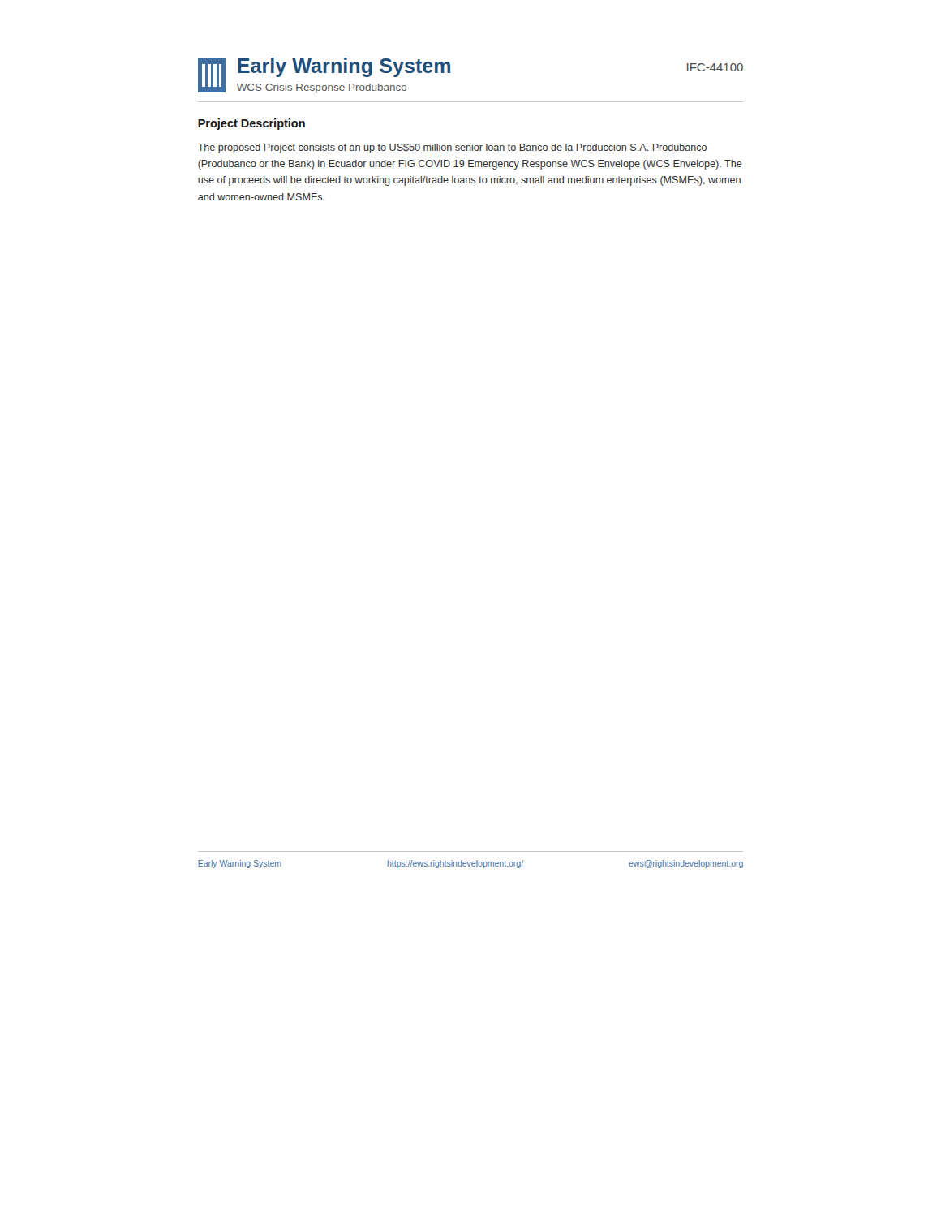Early Warning System
WCS Crisis Response Produbanco
IFC-44100
Project Description
The proposed Project consists of an up to US$50 million senior loan to Banco de la Produccion S.A. Produbanco (Produbanco or the Bank) in Ecuador under FIG COVID 19 Emergency Response WCS Envelope (WCS Envelope). The use of proceeds will be directed to working capital/trade loans to micro, small and medium enterprises (MSMEs), women and women-owned MSMEs.
Early Warning System
https://ews.rightsindevelopment.org/
ews@rightsindevelopment.org